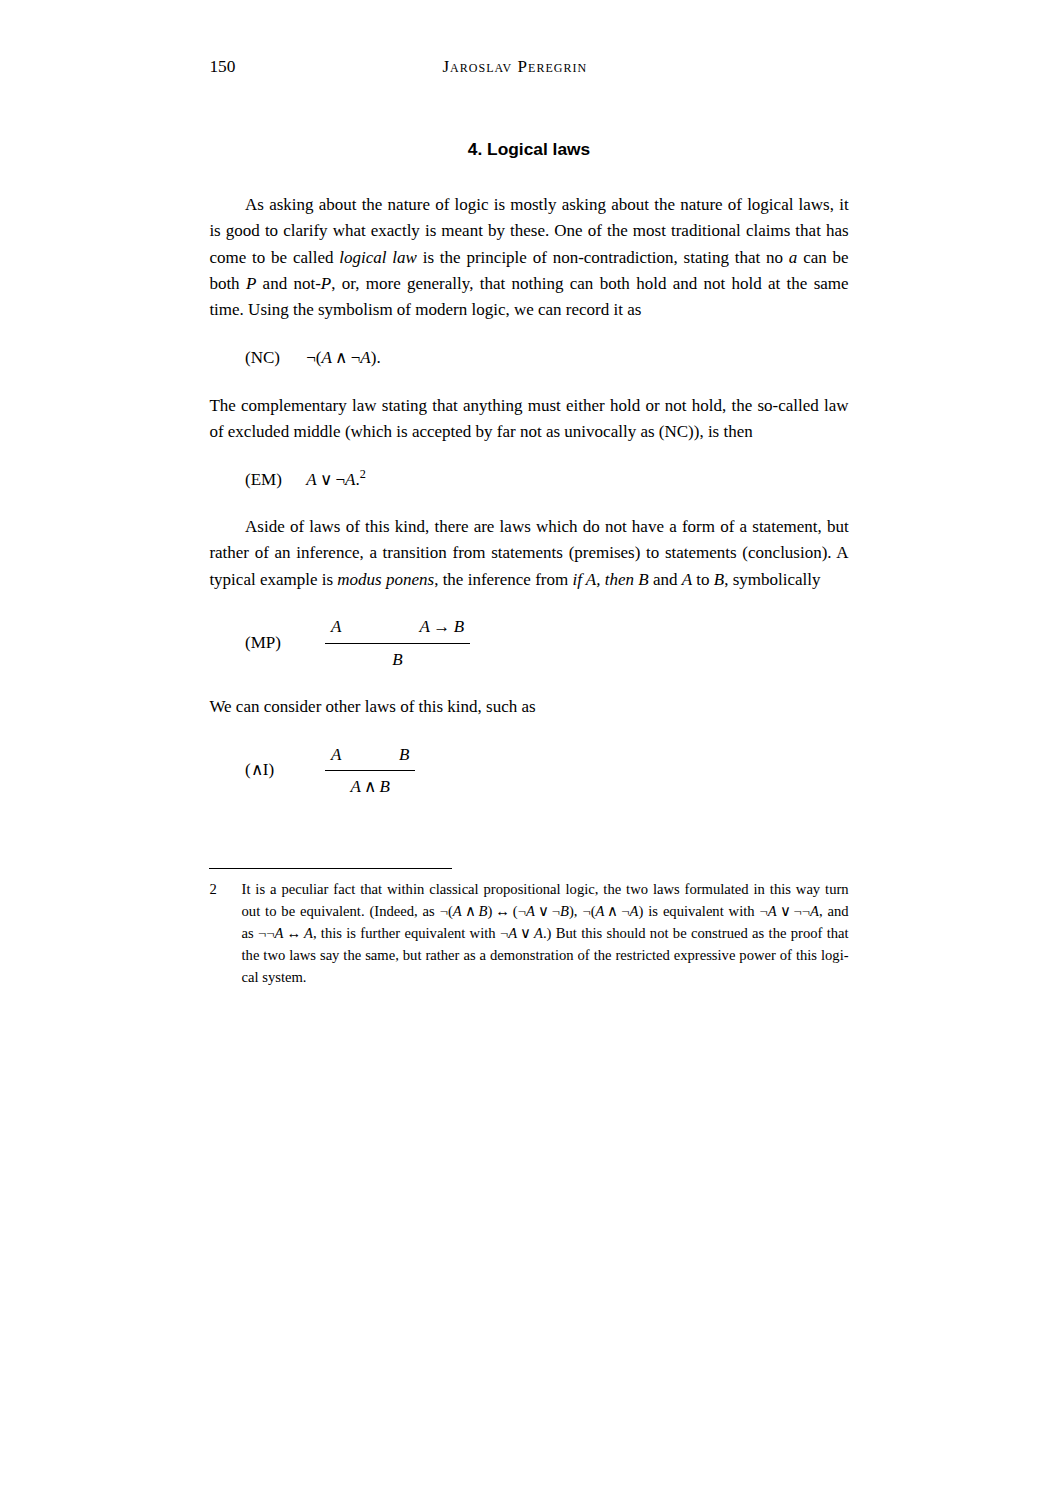150 Jaroslav Peregrin
4. Logical laws
As asking about the nature of logic is mostly asking about the nature of logical laws, it is good to clarify what exactly is meant by these. One of the most traditional claims that has come to be called logical law is the principle of non-contradiction, stating that no a can be both P and not-P, or, more generally, that nothing can both hold and not hold at the same time. Using the symbolism of modern logic, we can record it as
(NC)¬(A ∧ ¬A).
The complementary law stating that anything must either hold or not hold, the so-called law of excluded middle (which is accepted by far not as univocally as (NC)), is then
(EM) A ∨ ¬A.2
Aside of laws of this kind, there are laws which do not have a form of a statement, but rather of an inference, a transition from statements (premises) to statements (conclusion). A typical example is modus ponens, the inference from if A, then B and A to B, symbolically
(MP) A A → B B
We can consider other laws of this kind, such as
(∧I) A B A ∧ B
2 It is a peculiar fact that within classical propositional logic, the two laws formulated in this way turn out to be equivalent. (Indeed, as ¬(A ∧ B) ↔ (¬A ∨ ¬B), ¬(A ∧ ¬A) is equivalent with ¬A ∨ ¬¬A, and as ¬¬A ↔ A, this is further equivalent with ¬A ∨ A.) But this should not be construed as the proof that the two laws say the same, but rather as a demonstration of the restricted expressive power of this logical system.